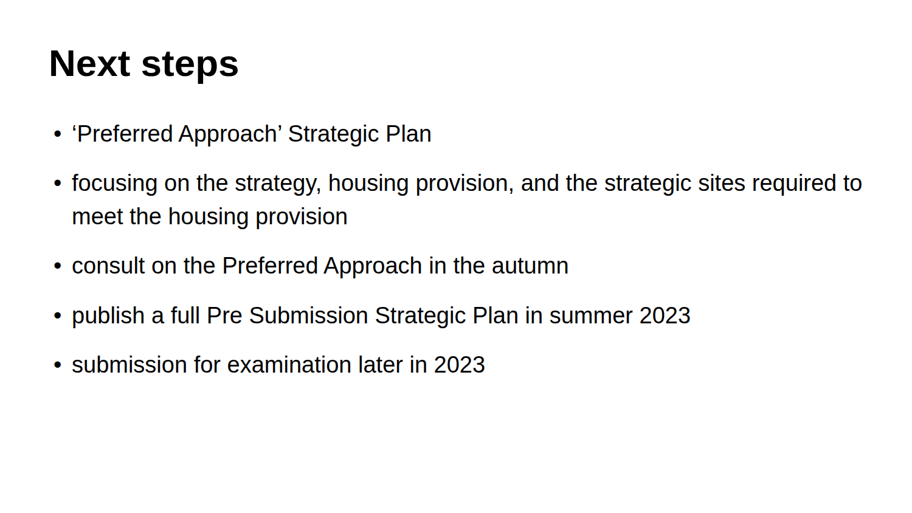Next steps
‘Preferred Approach’ Strategic Plan
focusing on the strategy, housing provision, and the strategic sites required to meet the housing provision
consult on the Preferred Approach in the autumn
publish a full Pre Submission Strategic Plan in summer 2023
submission for examination later in 2023